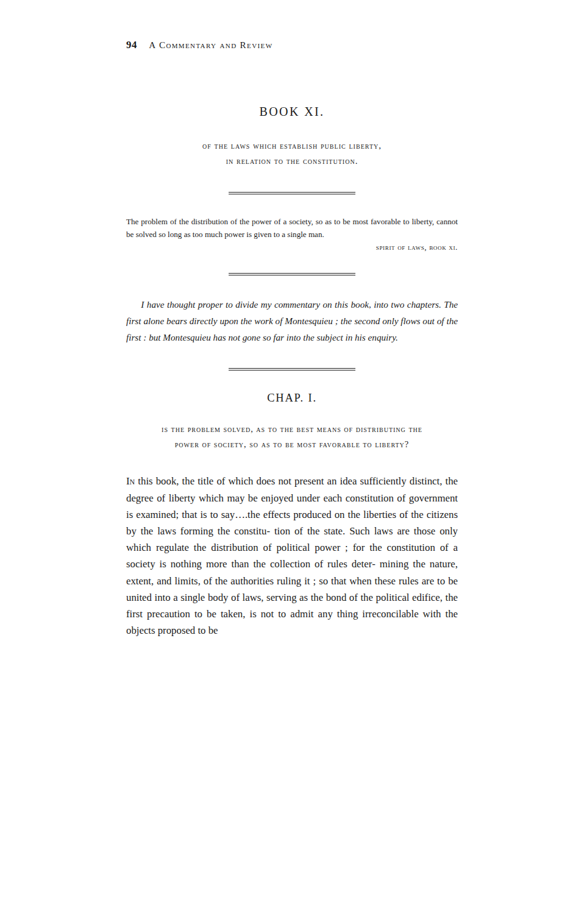94 A Commentary and Review
BOOK XI.
of the laws which establish public liberty,
in relation to the constitution.
The problem of the distribution of the power of a society, so as to be most favorable to liberty, cannot be solved so long as too much power is given to a single man. spirit of laws, book xi.
I have thought proper to divide my commentary on this book, into two chapters. The first alone bears directly upon the work of Montesquieu ; the second only flows out of the first : but Montesquieu has not gone so far into the subject in his enquiry.
CHAP. I.
is the problem solved, as to the best means of distributing the power of society, so as to be most favorable to liberty?
In this book, the title of which does not present an idea sufficiently distinct, the degree of liberty which may be enjoyed under each constitution of government is examined; that is to say….the effects produced on the liberties of the citizens by the laws forming the constitu‑ tion of the state. Such laws are those only which regulate the distribution of political power ; for the constitution of a society is nothing more than the collection of rules deter‑ mining the nature, extent, and limits, of the authorities ruling it ; so that when these rules are to be united into a single body of laws, serving as the bond of the political edifice, the first precaution to be taken, is not to admit any thing irreconcilable with the objects proposed to be